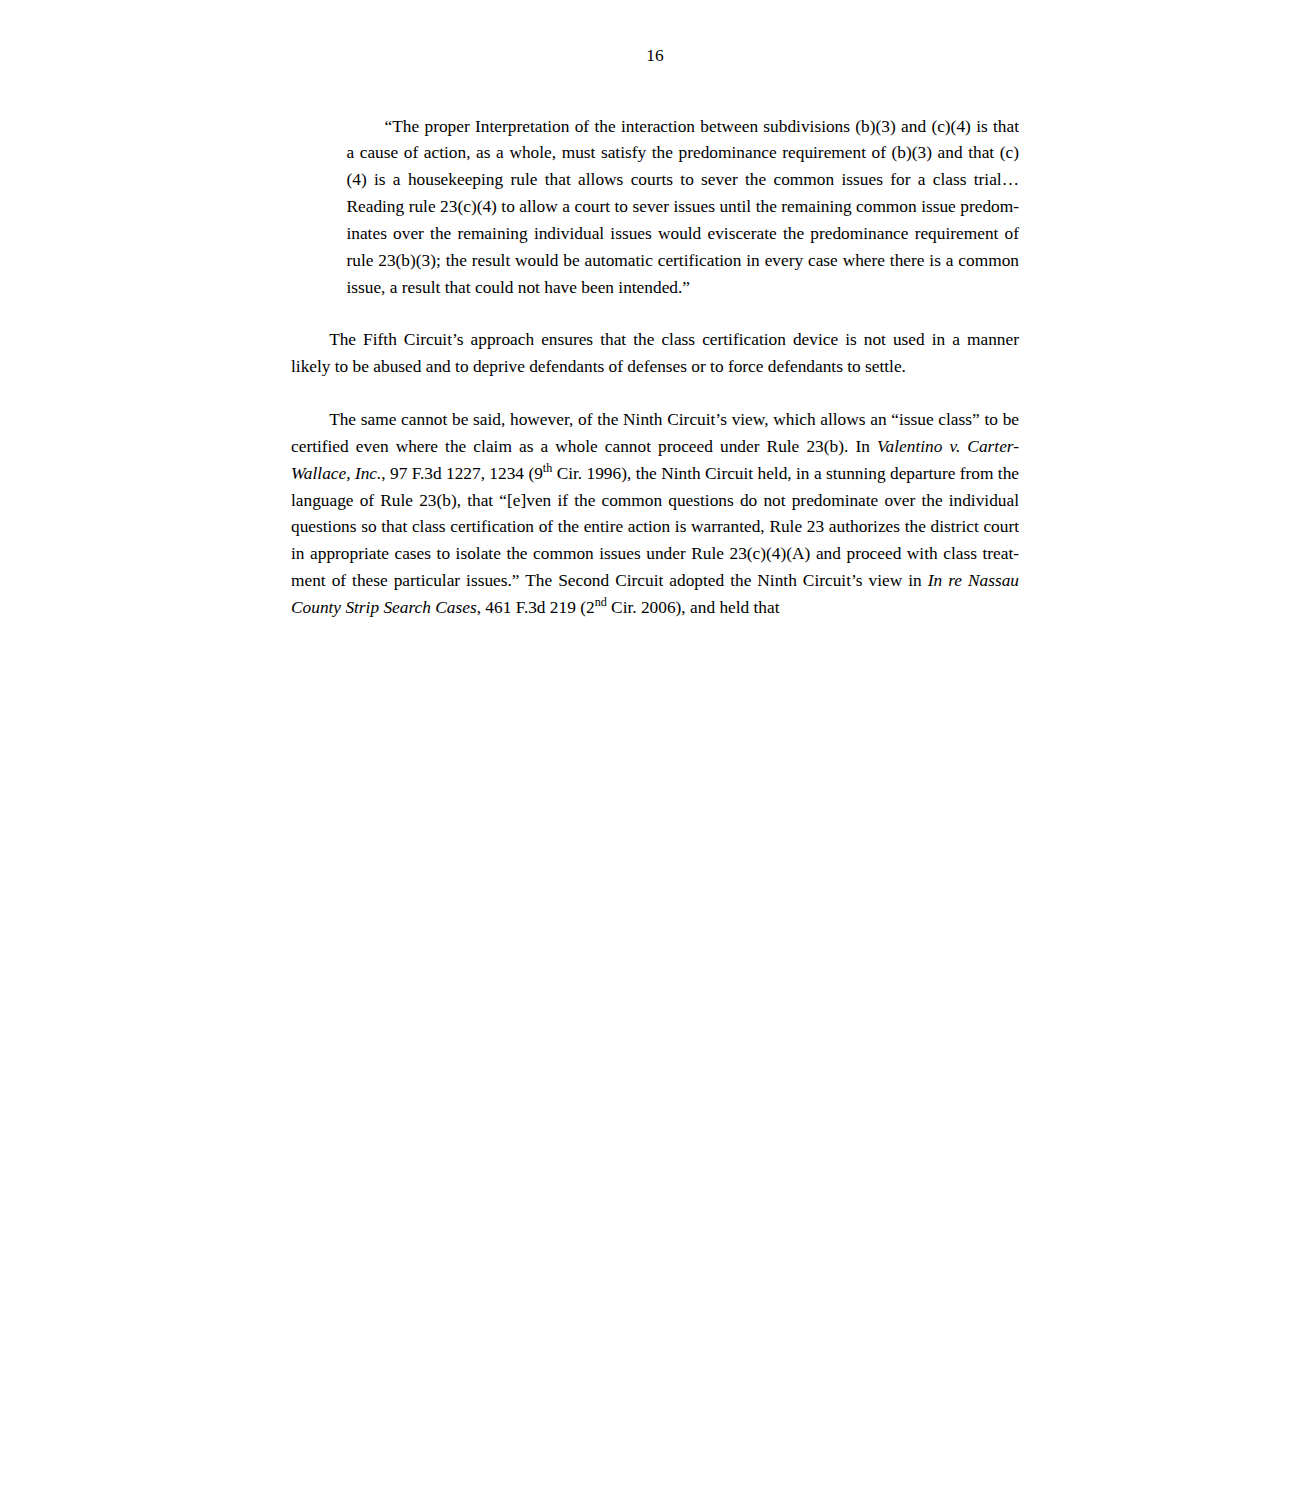16
“The proper Interpretation of the interaction between subdivisions (b)(3) and (c)(4) is that a cause of action, as a whole, must satisfy the predominance requirement of (b)(3) and that (c)(4) is a housekeeping rule that allows courts to sever the common issues for a class trial…Reading rule 23(c)(4) to allow a court to sever issues until the remaining common issue predominates over the remaining individual issues would eviscerate the predominance requirement of rule 23(b)(3); the result would be automatic certification in every case where there is a common issue, a result that could not have been intended.”
The Fifth Circuit’s approach ensures that the class certification device is not used in a manner likely to be abused and to deprive defendants of defenses or to force defendants to settle.
The same cannot be said, however, of the Ninth Circuit’s view, which allows an “issue class” to be certified even where the claim as a whole cannot proceed under Rule 23(b). In Valentino v. Carter-Wallace, Inc., 97 F.3d 1227, 1234 (9th Cir. 1996), the Ninth Circuit held, in a stunning departure from the language of Rule 23(b), that “[e]ven if the common questions do not predominate over the individual questions so that class certification of the entire action is warranted, Rule 23 authorizes the district court in appropriate cases to isolate the common issues under Rule 23(c)(4)(A) and proceed with class treatment of these particular issues.” The Second Circuit adopted the Ninth Circuit’s view in In re Nassau County Strip Search Cases, 461 F.3d 219 (2nd Cir. 2006), and held that